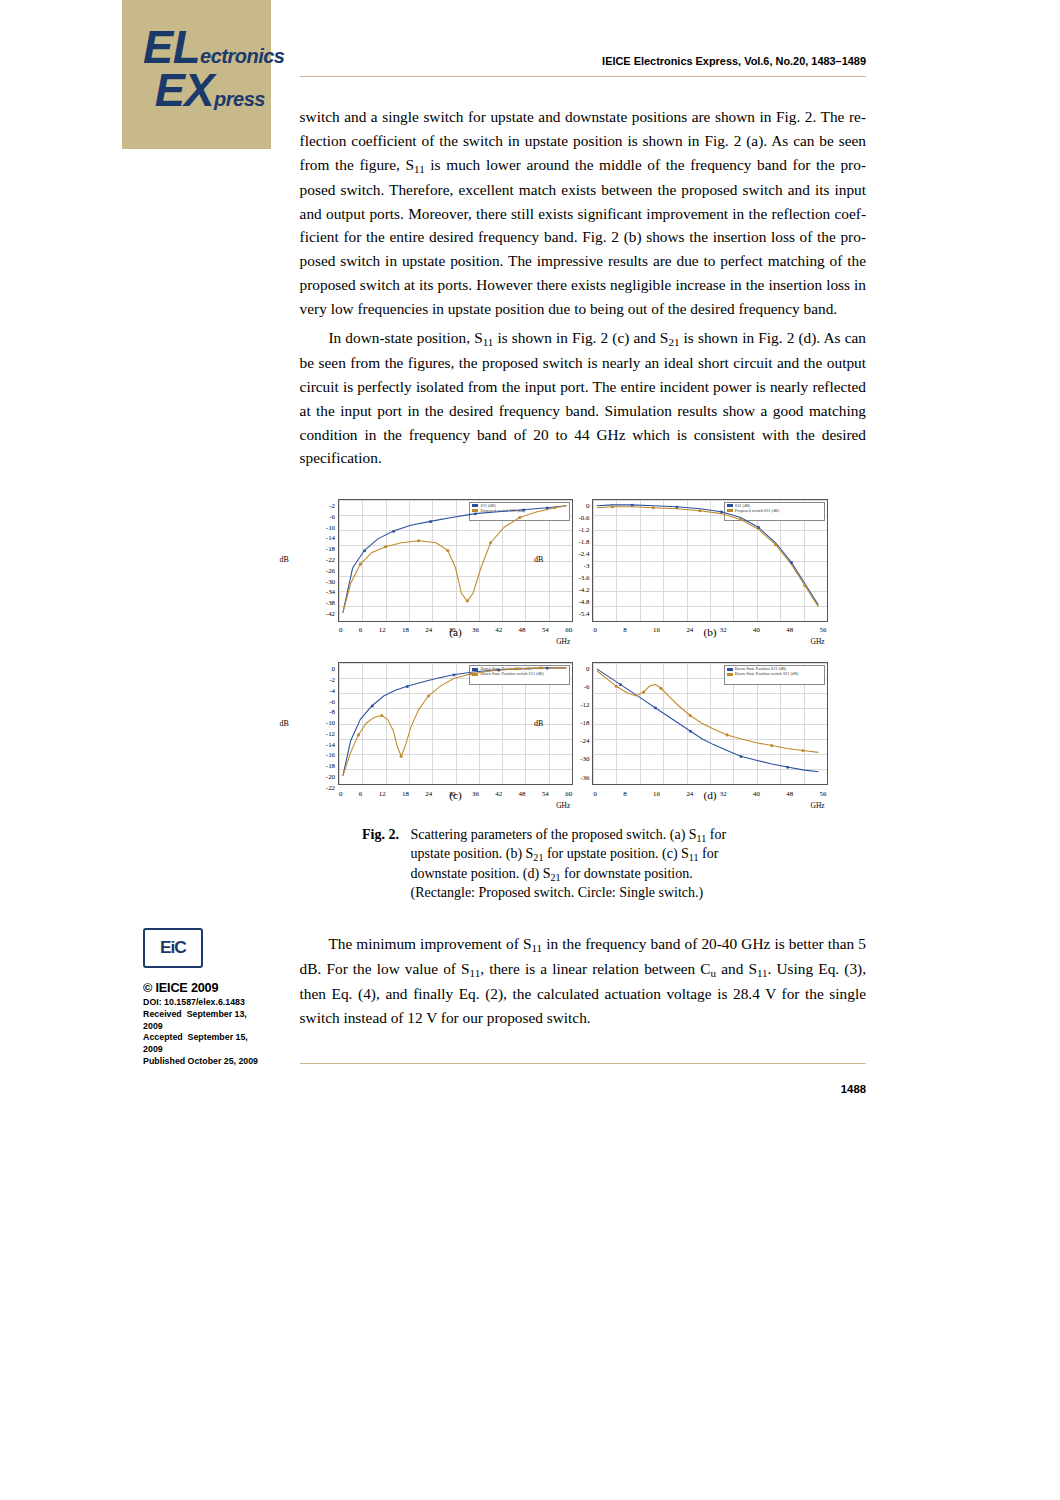EL ectronics EX press
© IEICE 2009
DOI: 10.1587/elex.6.1483
Received September 13, 2009
Accepted September 15, 2009
Published October 25, 2009
IEICE Electronics Express, Vol.6, No.20, 1483–1489
switch and a single switch for upstate and downstate positions are shown in Fig. 2. The reflection coefficient of the switch in upstate position is shown in Fig. 2 (a). As can be seen from the figure, S11 is much lower around the middle of the frequency band for the proposed switch. Therefore, excellent match exists between the proposed switch and its input and output ports. Moreover, there still exists significant improvement in the reflection coefficient for the entire desired frequency band. Fig. 2 (b) shows the insertion loss of the proposed switch in upstate position. The impressive results are due to perfect matching of the proposed switch at its ports. However there exists negligible increase in the insertion loss in very low frequencies in upstate position due to being out of the desired frequency band.
In down-state position, S11 is shown in Fig. 2 (c) and S21 is shown in Fig. 2 (d). As can be seen from the figures, the proposed switch is nearly an ideal short circuit and the output circuit is perfectly isolated from the input port. The entire incident power is nearly reflected at the input port in the desired frequency band. Simulation results show a good matching condition in the frequency band of 20 to 44 GHz which is consistent with the desired specification.
S11 (dB)
Proposed switch S11 (dB)
-2-6-10-14-18-22-26-30-34-38-42
dB
06121824303642485460
GHz
(a)
S21 (dB)
Proposed switch S21 (dB)
0-0.6-1.2-1.8-2.4-3-3.6-4.2-4.8-5.4
dB
08162432404856
GHz
(b)
Down State Position S11 (dB)
Down State Position switch S11 (dB)
0-2-4-6-8-10-12-14-16-18-20-22
dB
06121824303642485460
GHz
(c)
Down State Position S21 (dB)
Down State Position switch S21 (dB)
0-6-12-18-24-30-36
dB
08162432404856
GHz
(d)
Fig. 2. Scattering parameters of the proposed switch. (a) S11 for upstate position. (b) S21 for upstate position. (c) S11 for downstate position. (d) S21 for downstate position. (Rectangle: Proposed switch. Circle: Single switch.)
The minimum improvement of S11 in the frequency band of 20-40 GHz is better than 5 dB. For the low value of S11, there is a linear relation between Cu and S11. Using Eq. (3), then Eq. (4), and finally Eq. (2), the calculated actuation voltage is 28.4 V for the single switch instead of 12 V for our proposed switch.
1488